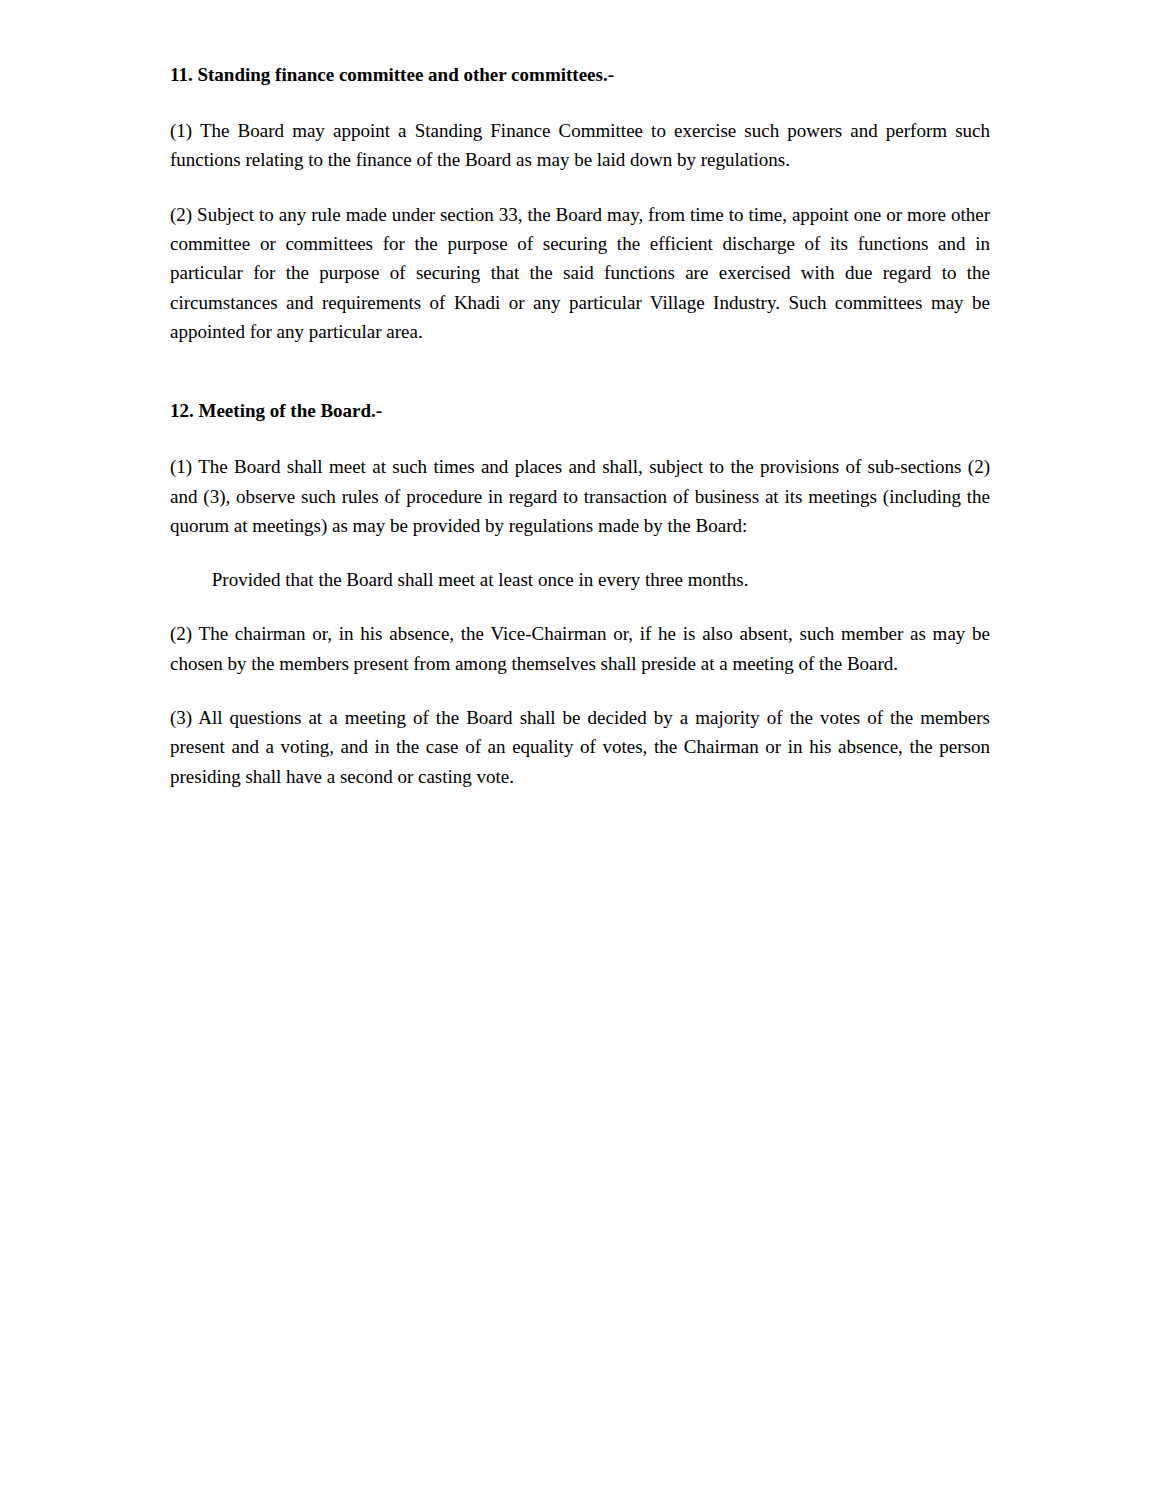11. Standing finance committee and other committees.-
(1) The Board may appoint a Standing Finance Committee to exercise such powers and perform such functions relating to the finance of the Board as may be laid down by regulations.
(2) Subject to any rule made under section 33, the Board may, from time to time, appoint one or more other committee or committees for the purpose of securing the efficient discharge of its functions and in particular for the purpose of securing that the said functions are exercised with due regard to the circumstances and requirements of Khadi or any particular Village Industry. Such committees may be appointed for any particular area.
12. Meeting of the Board.-
(1) The Board shall meet at such times and places and shall, subject to the provisions of sub-sections (2) and (3), observe such rules of procedure in regard to transaction of business at its meetings (including the quorum at meetings) as may be provided by regulations made by the Board:
Provided that the Board shall meet at least once in every three months.
(2) The chairman or, in his absence, the Vice-Chairman or, if he is also absent, such member as may be chosen by the members present from among themselves shall preside at a meeting of the Board.
(3) All questions at a meeting of the Board shall be decided by a majority of the votes of the members present and a voting, and in the case of an equality of votes, the Chairman or in his absence, the person presiding shall have a second or casting vote.